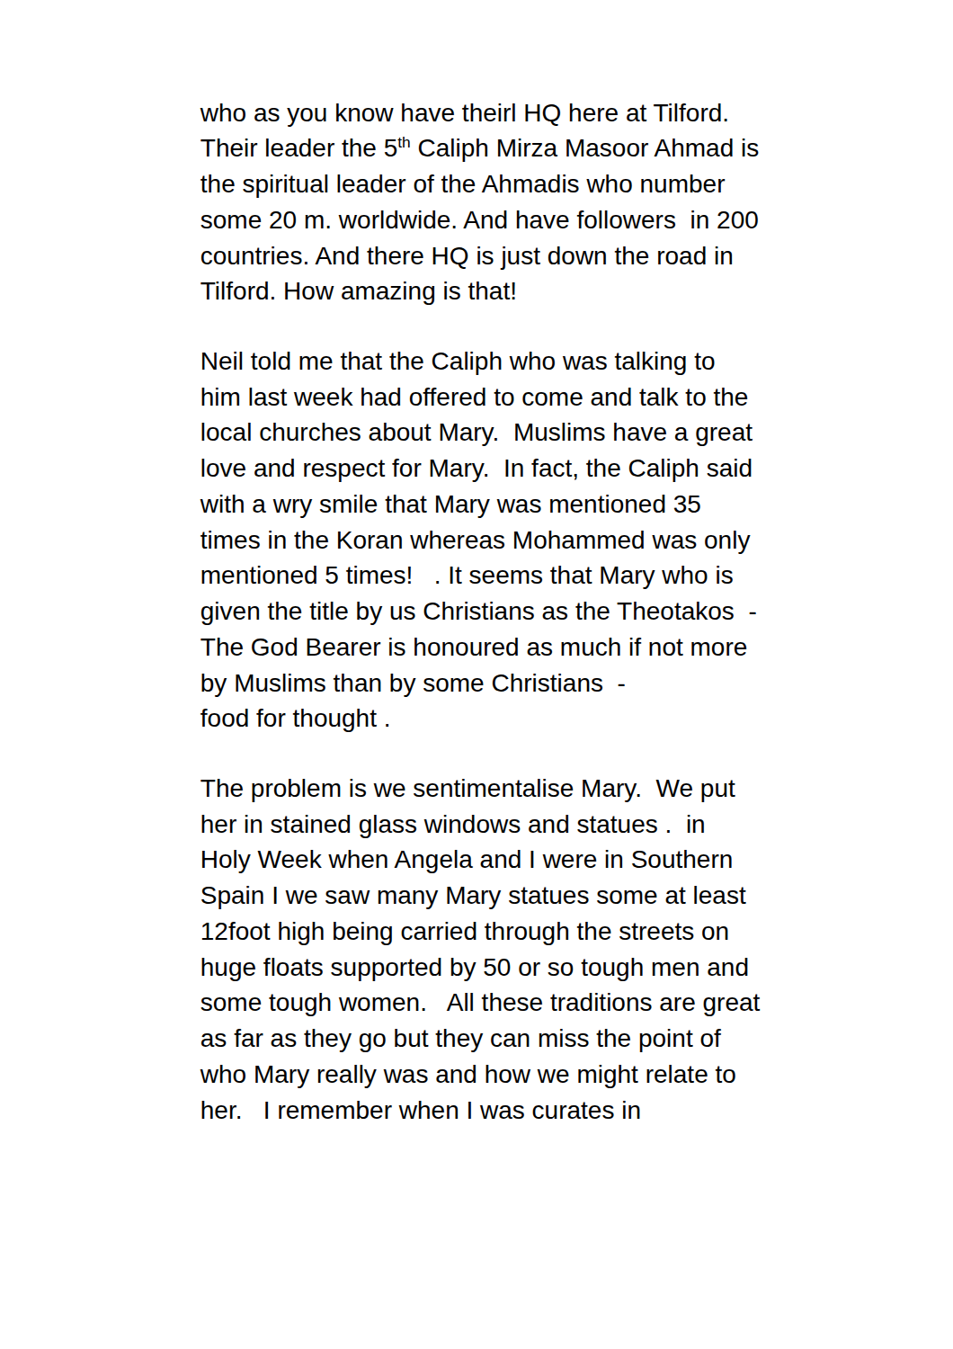who as you know have theirl HQ here at Tilford. Their leader the 5th Caliph Mirza Masoor Ahmad is the spiritual leader of the Ahmadis who number some 20 m. worldwide. And have followers in 200 countries. And there HQ is just down the road in Tilford. How amazing is that!
Neil told me that the Caliph who was talking to him last week had offered to come and talk to the local churches about Mary. Muslims have a great love and respect for Mary. In fact, the Caliph said with a wry smile that Mary was mentioned 35 times in the Koran whereas Mohammed was only mentioned 5 times! . It seems that Mary who is given the title by us Christians as the Theotakos -The God Bearer is honoured as much if not more by Muslims than by some Christians -
food for thought .
The problem is we sentimentalise Mary. We put her in stained glass windows and statues . in Holy Week when Angela and I were in Southern Spain I we saw many Mary statues some at least 12foot high being carried through the streets on huge floats supported by 50 or so tough men and some tough women. All these traditions are great as far as they go but they can miss the point of who Mary really was and how we might relate to her. I remember when I was curates in